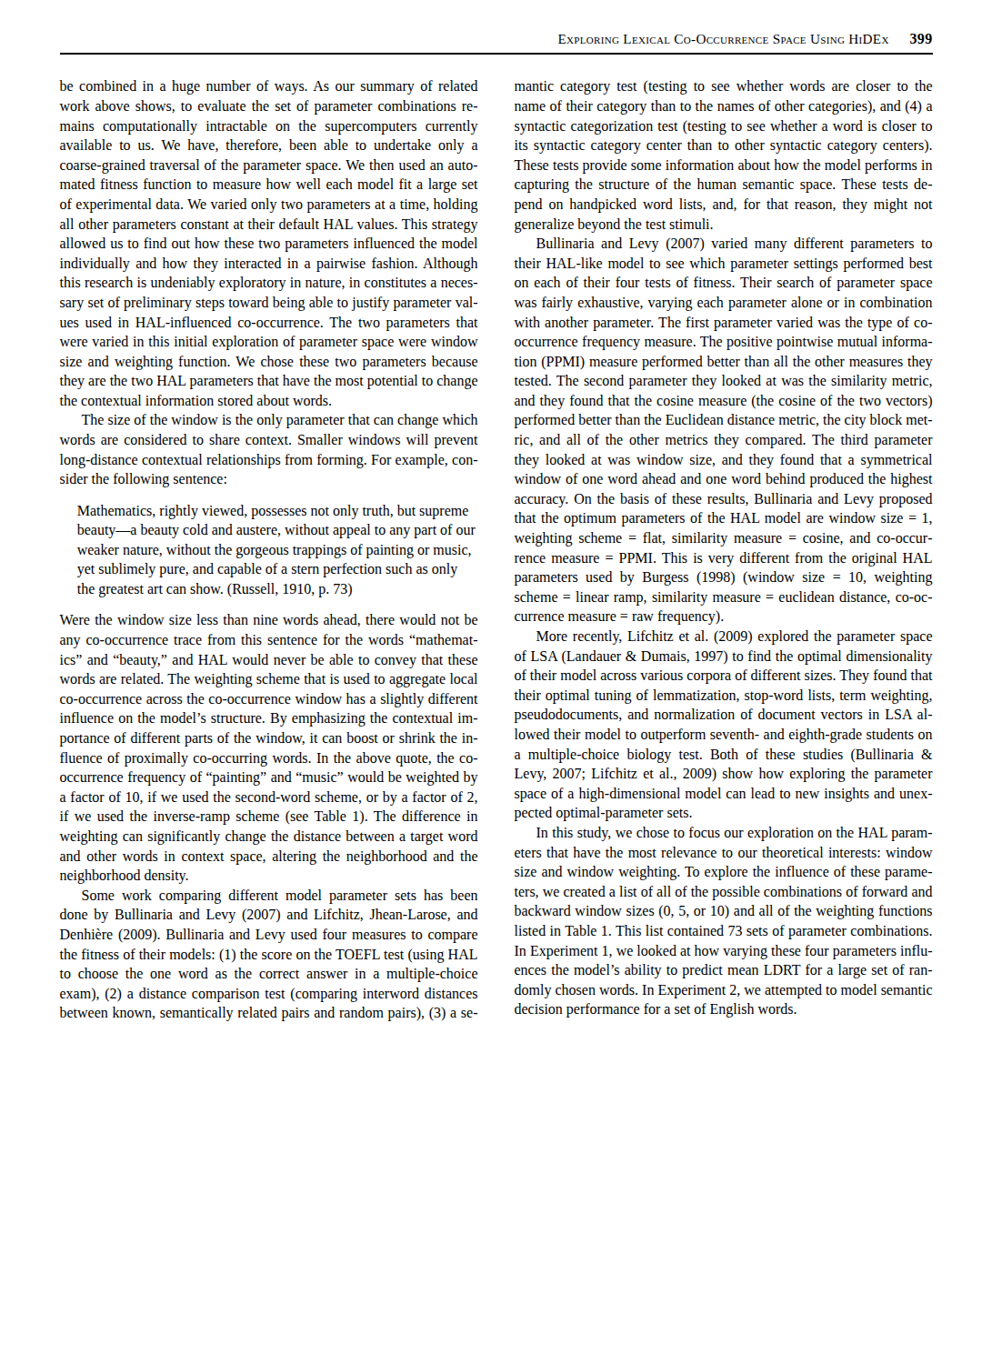Exploring Lexical Co-Occurrence Space Using HiDEx
399
be combined in a huge number of ways. As our summary of related work above shows, to evaluate the set of parameter combinations remains computationally intractable on the supercomputers currently available to us. We have, therefore, been able to undertake only a coarse-grained traversal of the parameter space. We then used an automated fitness function to measure how well each model fit a large set of experimental data. We varied only two parameters at a time, holding all other parameters constant at their default HAL values. This strategy allowed us to find out how these two parameters influenced the model individually and how they interacted in a pairwise fashion. Although this research is undeniably exploratory in nature, in constitutes a necessary set of preliminary steps toward being able to justify parameter values used in HAL-influenced co-occurrence. The two parameters that were varied in this initial exploration of parameter space were window size and weighting function. We chose these two parameters because they are the two HAL parameters that have the most potential to change the contextual information stored about words.
The size of the window is the only parameter that can change which words are considered to share context. Smaller windows will prevent long-distance contextual relationships from forming. For example, consider the following sentence:
Mathematics, rightly viewed, possesses not only truth, but supreme beauty—a beauty cold and austere, without appeal to any part of our weaker nature, without the gorgeous trappings of painting or music, yet sublimely pure, and capable of a stern perfection such as only the greatest art can show. (Russell, 1910, p. 73)
Were the window size less than nine words ahead, there would not be any co-occurrence trace from this sentence for the words “mathematics” and “beauty,” and HAL would never be able to convey that these words are related. The weighting scheme that is used to aggregate local co-occurrence across the co-occurrence window has a slightly different influence on the model’s structure. By emphasizing the contextual importance of different parts of the window, it can boost or shrink the influence of proximally co-occurring words. In the above quote, the co-occurrence frequency of “painting” and “music” would be weighted by a factor of 10, if we used the second-word scheme, or by a factor of 2, if we used the inverse-ramp scheme (see Table 1). The difference in weighting can significantly change the distance between a target word and other words in context space, altering the neighborhood and the neighborhood density.
Some work comparing different model parameter sets has been done by Bullinaria and Levy (2007) and Lifchitz, Jhean-Larose, and Denhière (2009). Bullinaria and Levy used four measures to compare the fitness of their models: (1) the score on the TOEFL test (using HAL to choose the one word as the correct answer in a multiple-choice exam), (2) a distance comparison test (comparing interword distances between known, semantically related pairs and random pairs), (3) a semantic category test (testing to see whether words are closer to the name of their category than to the names of other categories), and (4) a syntactic categorization test (testing to see whether a word is closer to its syntactic category center than to other syntactic category centers). These tests provide some information about how the model performs in capturing the structure of the human semantic space. These tests depend on handpicked word lists, and, for that reason, they might not generalize beyond the test stimuli.
Bullinaria and Levy (2007) varied many different parameters to their HAL-like model to see which parameter settings performed best on each of their four tests of fitness. Their search of parameter space was fairly exhaustive, varying each parameter alone or in combination with another parameter. The first parameter varied was the type of co-occurrence frequency measure. The positive pointwise mutual information (PPMI) measure performed better than all the other measures they tested. The second parameter they looked at was the similarity metric, and they found that the cosine measure (the cosine of the two vectors) performed better than the Euclidean distance metric, the city block metric, and all of the other metrics they compared. The third parameter they looked at was window size, and they found that a symmetrical window of one word ahead and one word behind produced the highest accuracy. On the basis of these results, Bullinaria and Levy proposed that the optimum parameters of the HAL model are window size = 1, weighting scheme = flat, similarity measure = cosine, and co-occurrence measure = PPMI. This is very different from the original HAL parameters used by Burgess (1998) (window size = 10, weighting scheme = linear ramp, similarity measure = euclidean distance, co-occurrence measure = raw frequency).
More recently, Lifchitz et al. (2009) explored the parameter space of LSA (Landauer & Dumais, 1997) to find the optimal dimensionality of their model across various corpora of different sizes. They found that their optimal tuning of lemmatization, stop-word lists, term weighting, pseudodocuments, and normalization of document vectors in LSA allowed their model to outperform seventh- and eighth-grade students on a multiple-choice biology test. Both of these studies (Bullinaria & Levy, 2007; Lifchitz et al., 2009) show how exploring the parameter space of a high-dimensional model can lead to new insights and unexpected optimal-parameter sets.
In this study, we chose to focus our exploration on the HAL parameters that have the most relevance to our theoretical interests: window size and window weighting. To explore the influence of these parameters, we created a list of all of the possible combinations of forward and backward window sizes (0, 5, or 10) and all of the weighting functions listed in Table 1. This list contained 73 sets of parameter combinations. In Experiment 1, we looked at how varying these four parameters influences the model’s ability to predict mean LDRT for a large set of randomly chosen words. In Experiment 2, we attempted to model semantic decision performance for a set of English words.